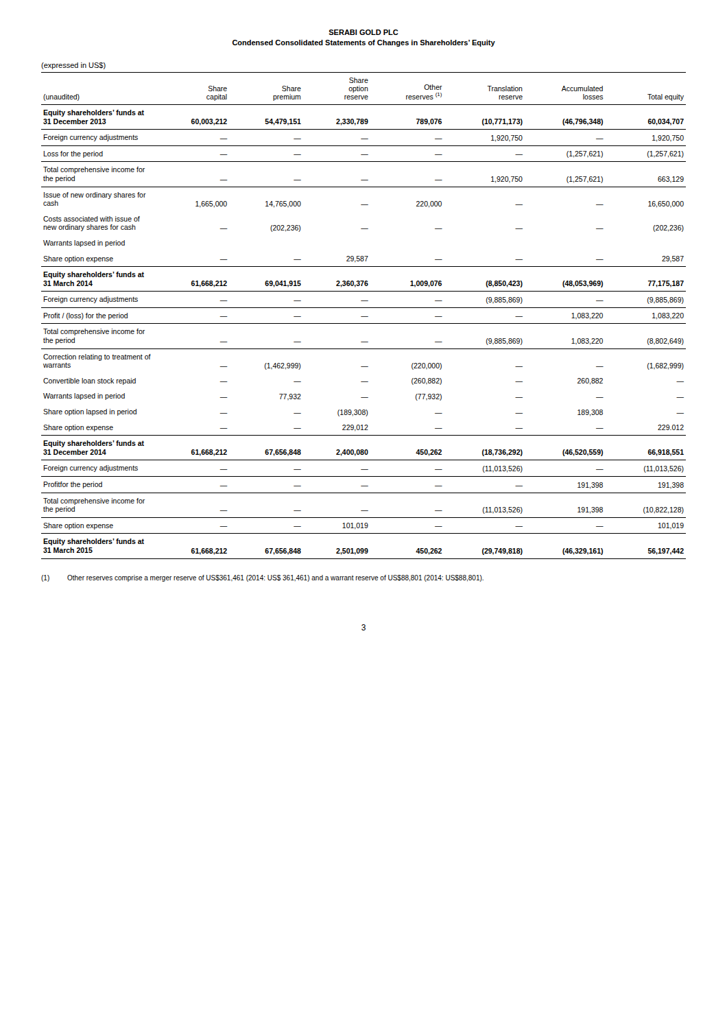SERABI GOLD PLC
Condensed Consolidated Statements of Changes in Shareholders’ Equity
(expressed in US$)
| (unaudited) | Share capital | Share premium | Share option reserve | Other reserves (1) | Translation reserve | Accumulated losses | Total equity |
| --- | --- | --- | --- | --- | --- | --- | --- |
| Equity shareholders’ funds at 31 December 2013 | 60,003,212 | 54,479,151 | 2,330,789 | 789,076 | (10,771,173) | (46,796,348) | 60,034,707 |
| Foreign currency adjustments | — | — | — | — | 1,920,750 | — | 1,920,750 |
| Loss for the period | — | — | — | — | — | (1,257,621) | (1,257,621) |
| Total comprehensive income for the period | — | — | — | — | 1,920,750 | (1,257,621) | 663,129 |
| Issue of new ordinary shares for cash | 1,665,000 | 14,765,000 | — | 220,000 | — | — | 16,650,000 |
| Costs associated with issue of new ordinary shares for cash | — | (202,236) | — | — | — | — | (202,236) |
| Warrants lapsed in period | | | | | | | |
| Share option expense | — | — | 29,587 | — | — | — | 29,587 |
| Equity shareholders’ funds at 31 March 2014 | 61,668,212 | 69,041,915 | 2,360,376 | 1,009,076 | (8,850,423) | (48,053,969) | 77,175,187 |
| Foreign currency adjustments | — | — | — | — | (9,885,869) | — | (9,885,869) |
| Profit / (loss) for the period | — | — | — | — | — | 1,083,220 | 1,083,220 |
| Total comprehensive income for the period | — | — | — | — | (9,885,869) | 1,083,220 | (8,802,649) |
| Correction relating to treatment of warrants | — | (1,462,999) | — | (220,000) | — | — | (1,682,999) |
| Convertible loan stock repaid | — | — | — | (260,882) | — | 260,882 | — |
| Warrants lapsed in period | — | 77,932 | — | (77,932) | — | — | — |
| Share option lapsed in period | — | — | (189,308) | — | — | 189,308 | — |
| Share option expense | — | — | 229,012 | — | — | — | 229.012 |
| Equity shareholders’ funds at 31 December 2014 | 61,668,212 | 67,656,848 | 2,400,080 | 450,262 | (18,736,292) | (46,520,559) | 66,918,551 |
| Foreign currency adjustments | — | — | — | — | (11,013,526) | — | (11,013,526) |
| Profitfor the period | — | — | — | — | — | 191,398 | 191,398 |
| Total comprehensive income for the period | — | — | — | — | (11,013,526) | 191,398 | (10,822,128) |
| Share option expense | — | — | 101,019 | — | — | — | 101,019 |
| Equity shareholders’ funds at 31 March 2015 | 61,668,212 | 67,656,848 | 2,501,099 | 450,262 | (29,749,818) | (46,329,161) | 56,197,442 |
(1) Other reserves comprise a merger reserve of US$361,461 (2014: US$ 361,461) and a warrant reserve of US$88,801 (2014: US$88,801).
3